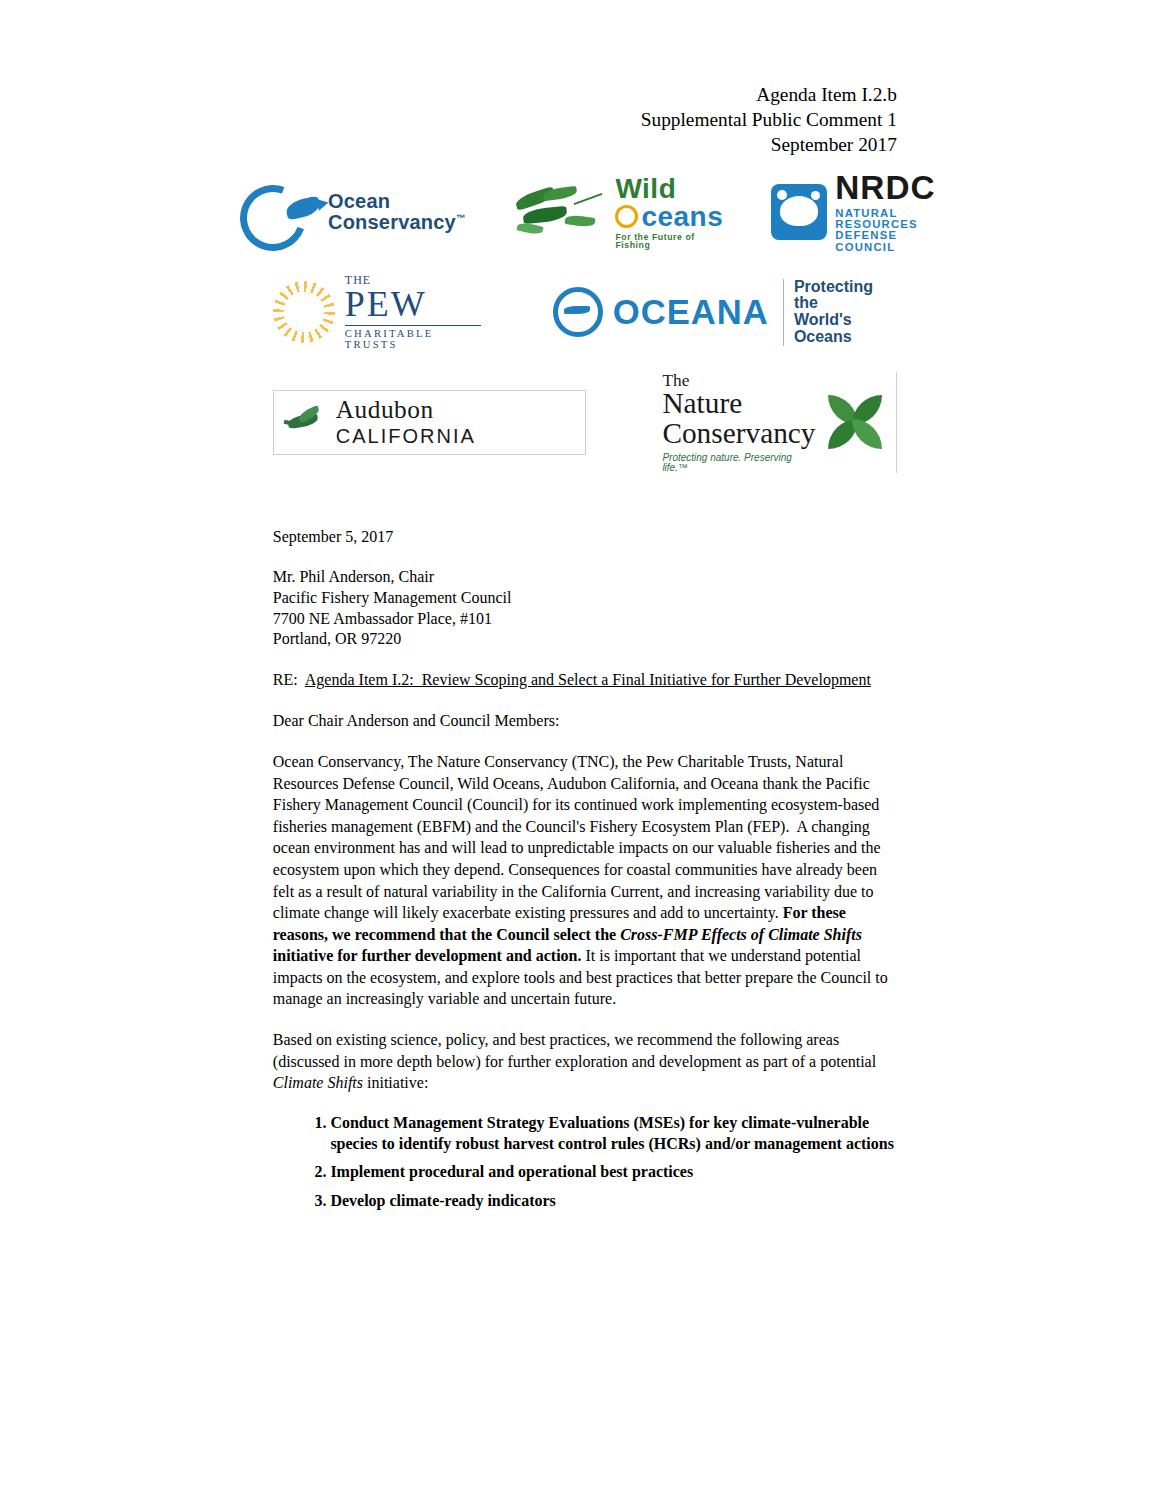Agenda Item I.2.b
Supplemental Public Comment 1
September 2017
Ocean
Conservancy™
Wild
ceans
For the Future of Fishing
NRDC
NATURAL RESOURCES
DEFENSE COUNCIL
THE
PEW
CHARITABLE TRUSTS
OCEANA
Protecting the
World's Oceans
Audubon CALIFORNIA
The
Nature
Conservancy
Protecting nature. Preserving life.™
September 5, 2017
Mr. Phil Anderson, Chair
Pacific Fishery Management Council
7700 NE Ambassador Place, #101
Portland, OR 97220
RE: Agenda Item I.2: Review Scoping and Select a Final Initiative for Further Development
Dear Chair Anderson and Council Members:
Ocean Conservancy, The Nature Conservancy (TNC), the Pew Charitable Trusts, Natural Resources Defense Council, Wild Oceans, Audubon California, and Oceana thank the Pacific Fishery Management Council (Council) for its continued work implementing ecosystem-based fisheries management (EBFM) and the Council's Fishery Ecosystem Plan (FEP). A changing ocean environment has and will lead to unpredictable impacts on our valuable fisheries and the ecosystem upon which they depend. Consequences for coastal communities have already been felt as a result of natural variability in the California Current, and increasing variability due to climate change will likely exacerbate existing pressures and add to uncertainty. For these reasons, we recommend that the Council select the Cross-FMP Effects of Climate Shifts initiative for further development and action. It is important that we understand potential impacts on the ecosystem, and explore tools and best practices that better prepare the Council to manage an increasingly variable and uncertain future.
Based on existing science, policy, and best practices, we recommend the following areas (discussed in more depth below) for further exploration and development as part of a potential Climate Shifts initiative:
Conduct Management Strategy Evaluations (MSEs) for key climate-vulnerable species to identify robust harvest control rules (HCRs) and/or management actions
Implement procedural and operational best practices
Develop climate-ready indicators